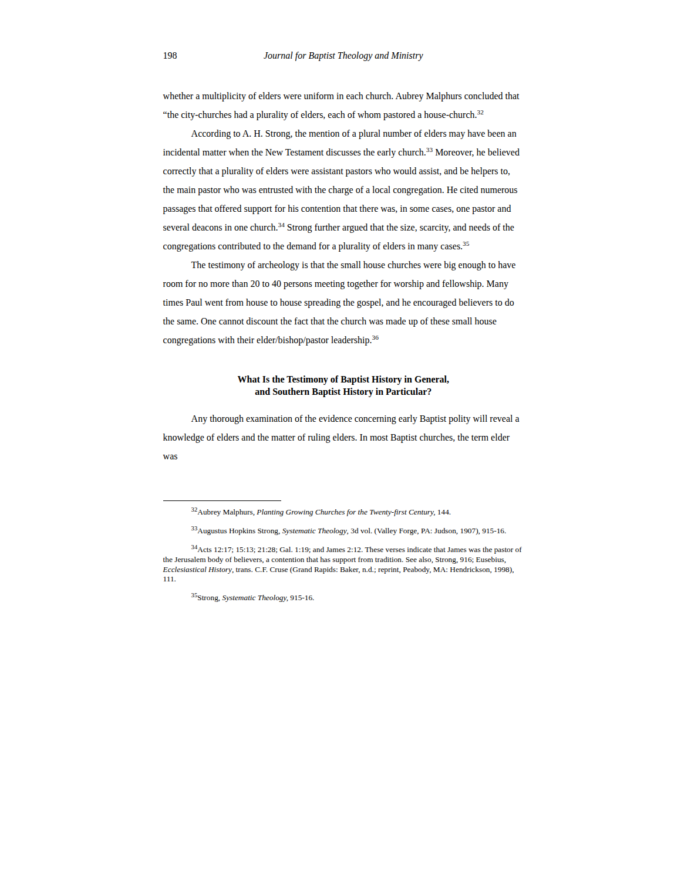198
Journal for Baptist Theology and Ministry
whether a multiplicity of elders were uniform in each church. Aubrey Malphurs concluded that “the city-churches had a plurality of elders, each of whom pastored a house-church.32
According to A. H. Strong, the mention of a plural number of elders may have been an incidental matter when the New Testament discusses the early church.33 Moreover, he believed correctly that a plurality of elders were assistant pastors who would assist, and be helpers to, the main pastor who was entrusted with the charge of a local congregation. He cited numerous passages that offered support for his contention that there was, in some cases, one pastor and several deacons in one church.34 Strong further argued that the size, scarcity, and needs of the congregations contributed to the demand for a plurality of elders in many cases.35
The testimony of archeology is that the small house churches were big enough to have room for no more than 20 to 40 persons meeting together for worship and fellowship. Many times Paul went from house to house spreading the gospel, and he encouraged believers to do the same. One cannot discount the fact that the church was made up of these small house congregations with their elder/bishop/pastor leadership.36
What Is the Testimony of Baptist History in General,
and Southern Baptist History in Particular?
Any thorough examination of the evidence concerning early Baptist polity will reveal a knowledge of elders and the matter of ruling elders. In most Baptist churches, the term elder was
32 Aubrey Malphurs, Planting Growing Churches for the Twenty-first Century, 144.
33 Augustus Hopkins Strong, Systematic Theology, 3d vol. (Valley Forge, PA: Judson, 1907), 915-16.
34 Acts 12:17; 15:13; 21:28; Gal. 1:19; and James 2:12. These verses indicate that James was the pastor of the Jerusalem body of believers, a contention that has support from tradition. See also, Strong, 916; Eusebius, Ecclesiastical History, trans. C.F. Cruse (Grand Rapids: Baker, n.d.; reprint, Peabody, MA: Hendrickson, 1998), 111.
35 Strong, Systematic Theology, 915-16.